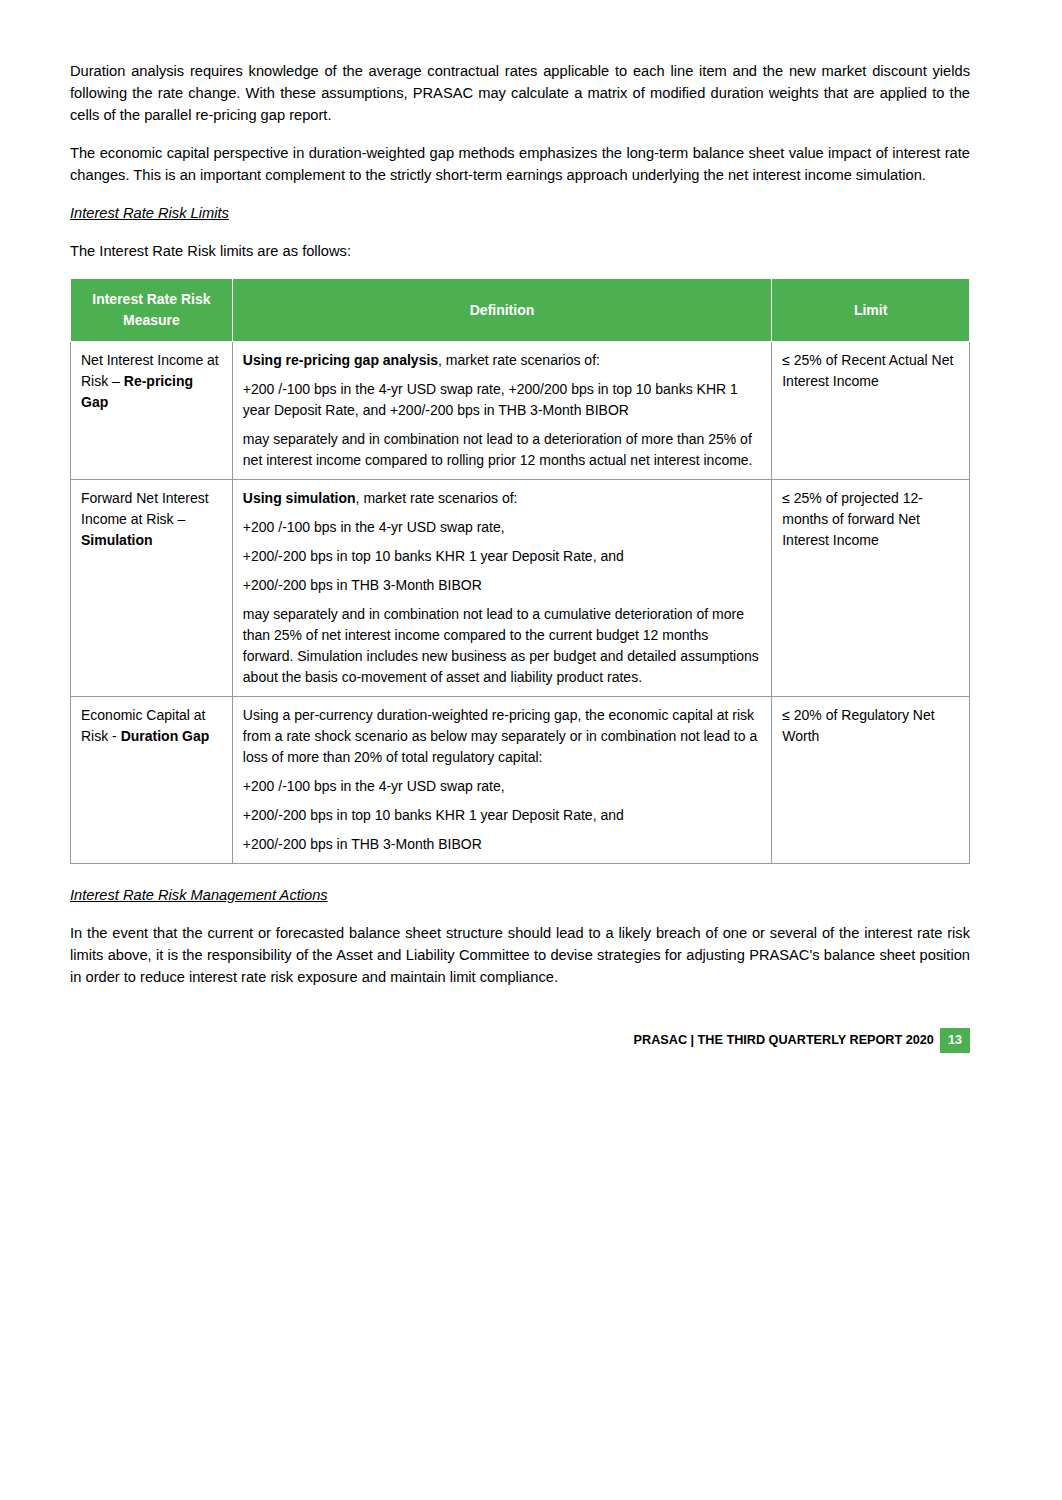Duration analysis requires knowledge of the average contractual rates applicable to each line item and the new market discount yields following the rate change. With these assumptions, PRASAC may calculate a matrix of modified duration weights that are applied to the cells of the parallel re-pricing gap report.
The economic capital perspective in duration-weighted gap methods emphasizes the long-term balance sheet value impact of interest rate changes. This is an important complement to the strictly short-term earnings approach underlying the net interest income simulation.
Interest Rate Risk Limits
The Interest Rate Risk limits are as follows:
| Interest Rate Risk Measure | Definition | Limit |
| --- | --- | --- |
| Net Interest Income at Risk – Re-pricing Gap | Using re-pricing gap analysis , market rate scenarios of: +200 /-100 bps in the 4-yr USD swap rate, +200/200 bps in top 10 banks KHR 1 year Deposit Rate, and +200/-200 bps in THB 3-Month BIBOR may separately and in combination not lead to a deterioration of more than 25% of net interest income compared to rolling prior 12 months actual net interest income. | ≤ 25% of Recent Actual Net Interest Income |
| Forward Net Interest Income at Risk – Simulation | Using simulation , market rate scenarios of: +200 /-100 bps in the 4-yr USD swap rate, +200/-200 bps in top 10 banks KHR 1 year Deposit Rate, and +200/-200 bps in THB 3-Month BIBOR may separately and in combination not lead to a cumulative deterioration of more than 25% of net interest income compared to the current budget 12 months forward. Simulation includes new business as per budget and detailed assumptions about the basis co-movement of asset and liability product rates. | ≤ 25% of projected 12-months of forward Net Interest Income |
| Economic Capital at Risk - Duration Gap | Using a per-currency duration-weighted re-pricing gap, the economic capital at risk from a rate shock scenario as below may separately or in combination not lead to a loss of more than 20% of total regulatory capital: +200 /-100 bps in the 4-yr USD swap rate, +200/-200 bps in top 10 banks KHR 1 year Deposit Rate, and +200/-200 bps in THB 3-Month BIBOR | ≤ 20% of Regulatory Net Worth |
Interest Rate Risk Management Actions
In the event that the current or forecasted balance sheet structure should lead to a likely breach of one or several of the interest rate risk limits above, it is the responsibility of the Asset and Liability Committee to devise strategies for adjusting PRASAC's balance sheet position in order to reduce interest rate risk exposure and maintain limit compliance.
PRASAC | THE THIRD QUARTERLY REPORT 202013